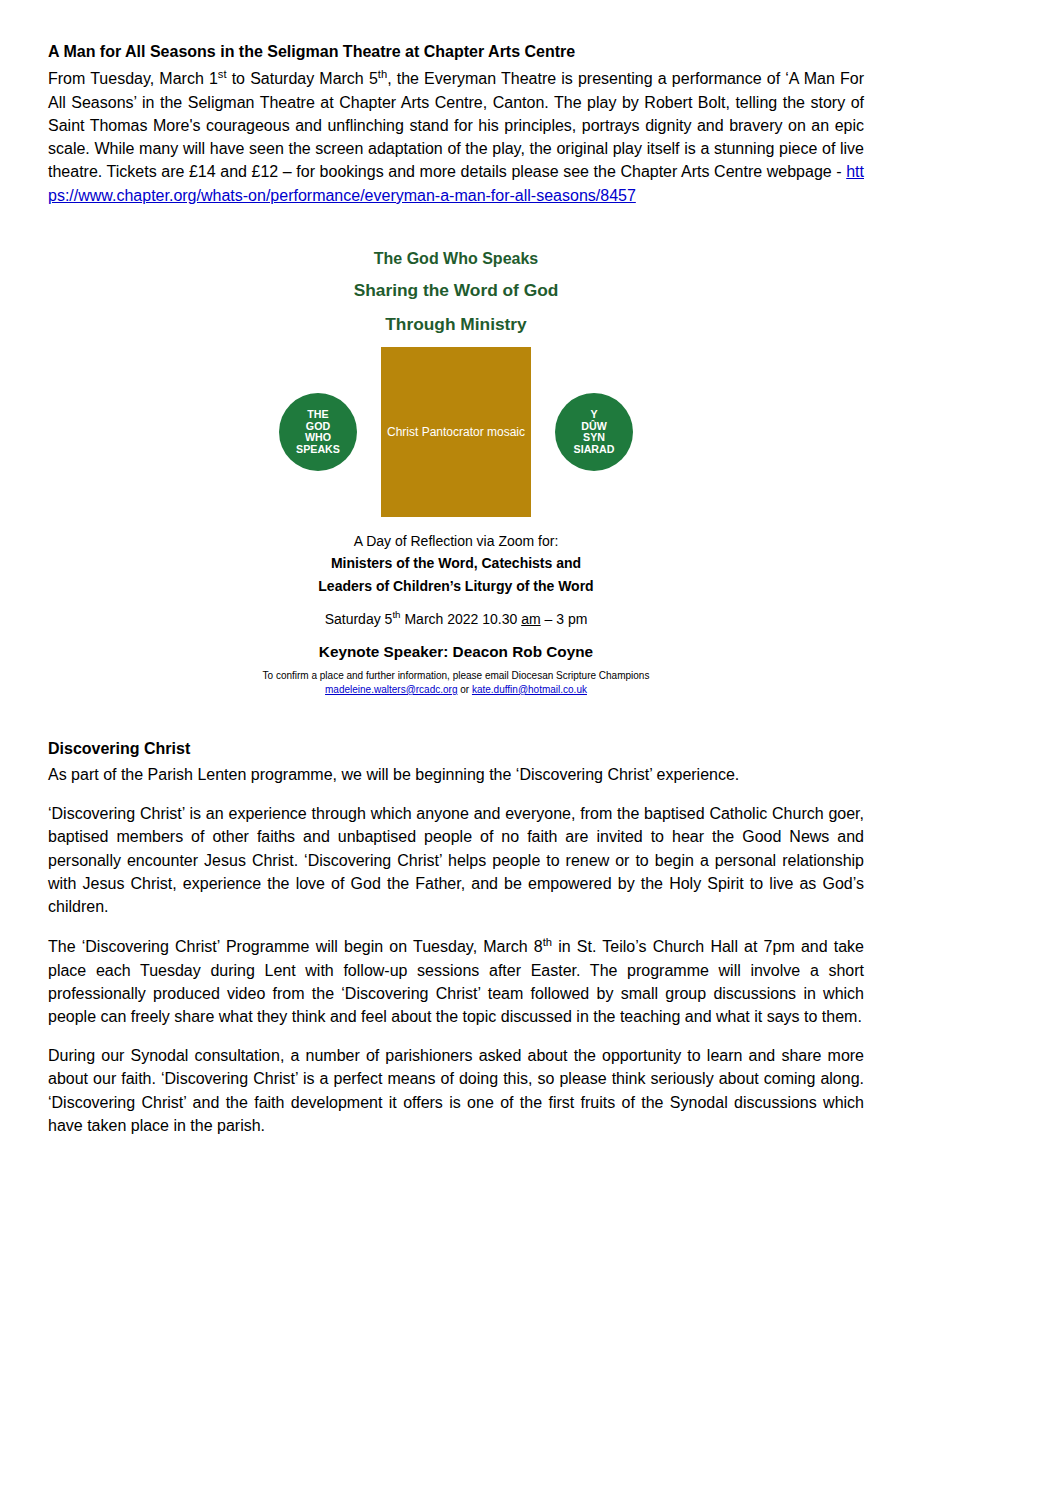A Man for All Seasons in the Seligman Theatre at Chapter Arts Centre
From Tuesday, March 1st to Saturday March 5th, the Everyman Theatre is presenting a performance of ‘A Man For All Seasons’ in the Seligman Theatre at Chapter Arts Centre, Canton. The play by Robert Bolt, telling the story of Saint Thomas More's courageous and unflinching stand for his principles, portrays dignity and bravery on an epic scale. While many will have seen the screen adaptation of the play, the original play itself is a stunning piece of live theatre. Tickets are £14 and £12 – for bookings and more details please see the Chapter Arts Centre webpage - https://www.chapter.org/whats-on/performance/everyman-a-man-for-all-seasons/8457
The God Who Speaks
Sharing the Word of God
Through Ministry
THE
GOD
WHO
SPEAKS
Christ Pantocrator mosaic
Y
DÛW
SYN
SIARAD
A Day of Reflection via Zoom for:
Ministers of the Word, Catechists and
Leaders of Children’s Liturgy of the Word
Saturday 5th March 2022 10.30 am – 3 pm
Keynote Speaker: Deacon Rob Coyne
To confirm a place and further information, please email Diocesan Scripture Champions
madeleine.walters@rcadc.org or kate.duffin@hotmail.co.uk
Discovering Christ
As part of the Parish Lenten programme, we will be beginning the ‘Discovering Christ’ experience.
‘Discovering Christ’ is an experience through which anyone and everyone, from the baptised Catholic Church goer, baptised members of other faiths and unbaptised people of no faith are invited to hear the Good News and personally encounter Jesus Christ. ‘Discovering Christ’ helps people to renew or to begin a personal relationship with Jesus Christ, experience the love of God the Father, and be empowered by the Holy Spirit to live as God’s children.
The ‘Discovering Christ’ Programme will begin on Tuesday, March 8th in St. Teilo’s Church Hall at 7pm and take place each Tuesday during Lent with follow-up sessions after Easter. The programme will involve a short professionally produced video from the ‘Discovering Christ’ team followed by small group discussions in which people can freely share what they think and feel about the topic discussed in the teaching and what it says to them.
During our Synodal consultation, a number of parishioners asked about the opportunity to learn and share more about our faith. ‘Discovering Christ’ is a perfect means of doing this, so please think seriously about coming along. ‘Discovering Christ’ and the faith development it offers is one of the first fruits of the Synodal discussions which have taken place in the parish.